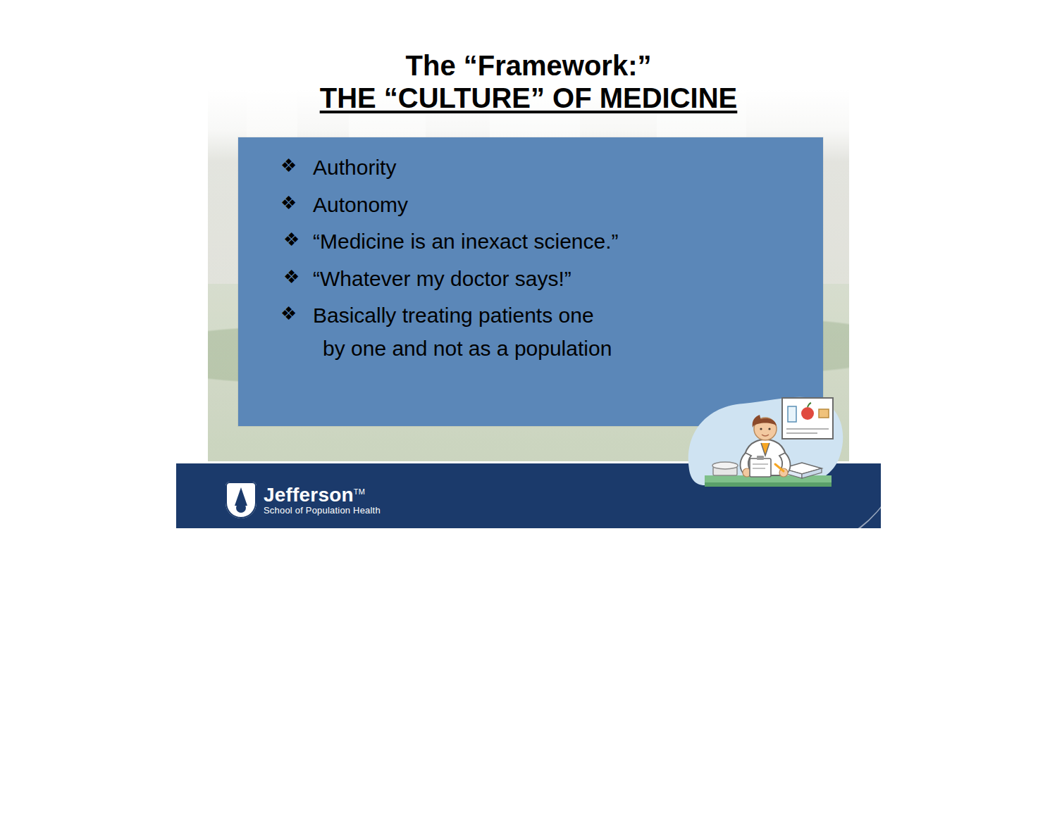The “Framework:”
THE “CULTURE” OF MEDICINE
Authority
Autonomy
“Medicine is an inexact science.”
“Whatever my doctor says!”
Basically treating patients one by one and not as a population
JeffersonTM
School of Population Health